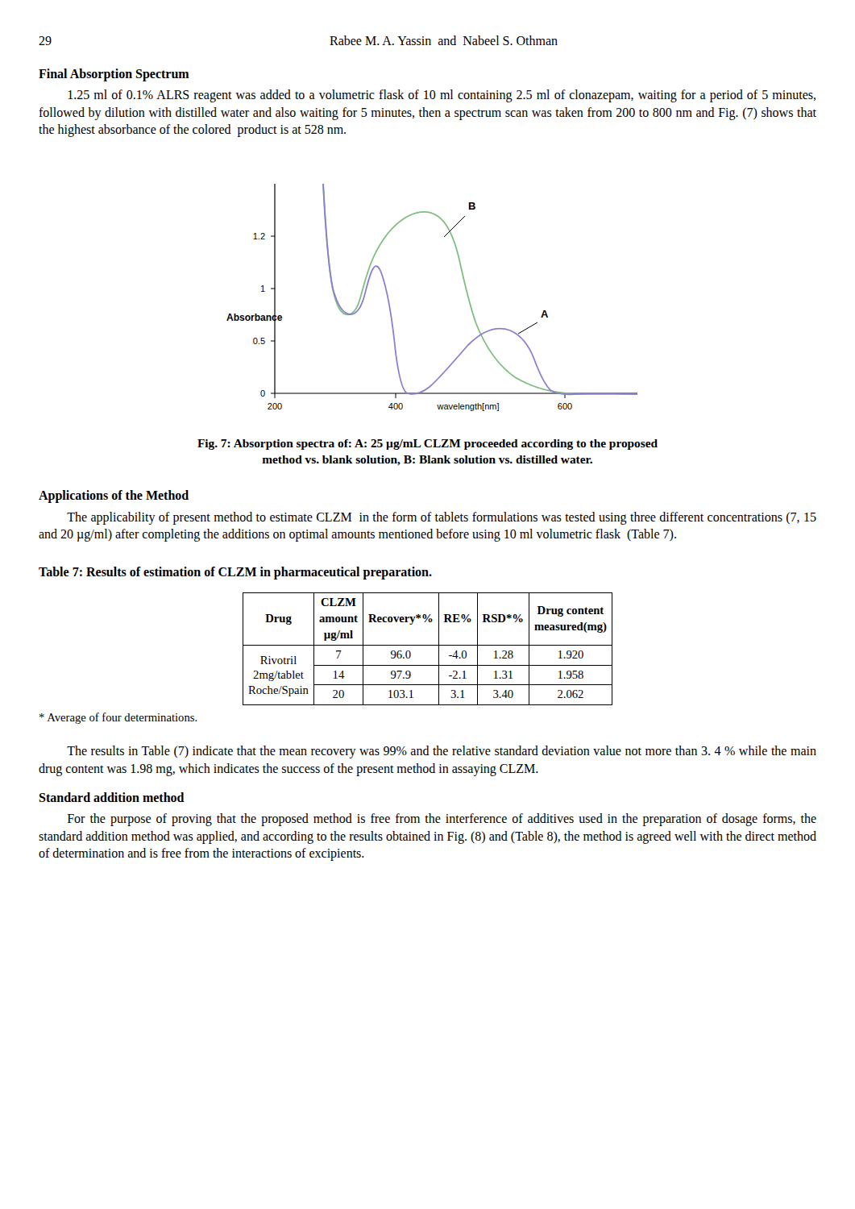29 Rabee M. A. Yassin and Nabeel S. Othman
Final Absorption Spectrum
1.25 ml of 0.1% ALRS reagent was added to a volumetric flask of 10 ml containing 2.5 ml of clonazepam, waiting for a period of 5 minutes, followed by dilution with distilled water and also waiting for 5 minutes, then a spectrum scan was taken from 200 to 800 nm and Fig. (7) shows that the highest absorbance of the colored product is at 528 nm.
0 0.5 1 1.2 Absorbance 200 400 600 wavelength[nm] B A
Fig. 7: Absorption spectra of: A: 25 µg/mL CLZM proceeded according to the proposed method vs. blank solution, B: Blank solution vs. distilled water.
Applications of the Method
The applicability of present method to estimate CLZM in the form of tablets formulations was tested using three different concentrations (7, 15 and 20 µg/ml) after completing the additions on optimal amounts mentioned before using 10 ml volumetric flask (Table 7).
Table 7: Results of estimation of CLZM in pharmaceutical preparation.
| Drug | CLZM amount µg/ml | Recovery*% | RE% | RSD*% | Drug content measured(mg) |
| --- | --- | --- | --- | --- | --- |
| Rivotril 2mg/tablet Roche/Spain | 7 | 96.0 | -4.0 | 1.28 | 1.920 |
| 14 | 97.9 | -2.1 | 1.31 | 1.958 |
| 20 | 103.1 | 3.1 | 3.40 | 2.062 |
* Average of four determinations.
The results in Table (7) indicate that the mean recovery was 99% and the relative standard deviation value not more than 3. 4 % while the main drug content was 1.98 mg, which indicates the success of the present method in assaying CLZM.
Standard addition method
For the purpose of proving that the proposed method is free from the interference of additives used in the preparation of dosage forms, the standard addition method was applied, and according to the results obtained in Fig. (8) and (Table 8), the method is agreed well with the direct method of determination and is free from the interactions of excipients.